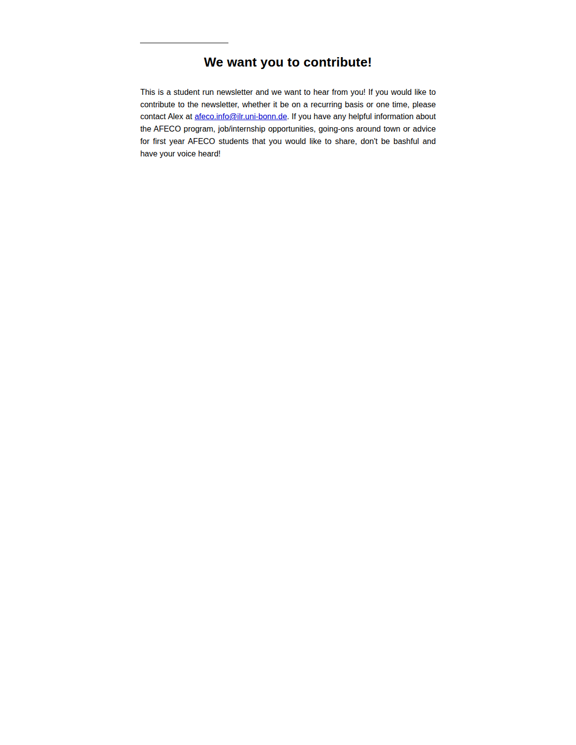We want you to contribute!
This is a student run newsletter and we want to hear from you! If you would like to contribute to the newsletter, whether it be on a recurring basis or one time, please contact Alex at afeco.info@ilr.uni-bonn.de. If you have any helpful information about the AFECO program, job/internship opportunities, going-ons around town or advice for first year AFECO students that you would like to share, don't be bashful and have your voice heard!